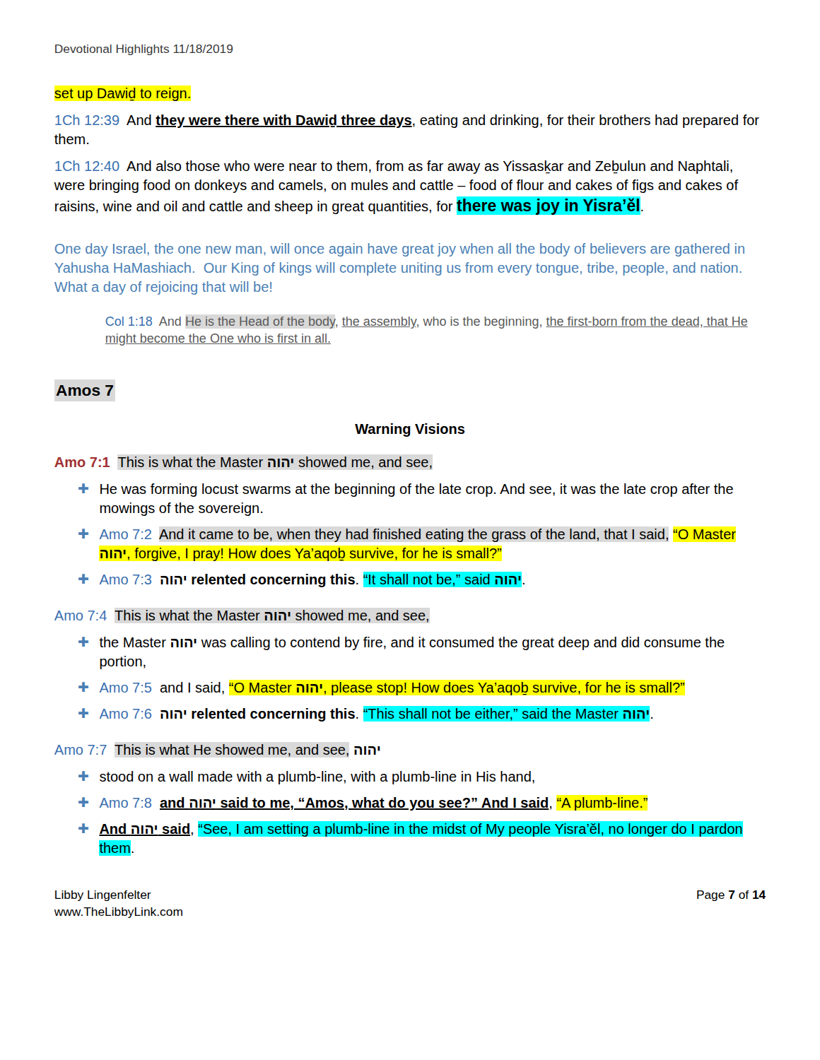Devotional Highlights 11/18/2019
set up Dawiḏ to reign.
1Ch 12:39 And they were there with Dawiḏ three days, eating and drinking, for their brothers had prepared for them.
1Ch 12:40 And also those who were near to them, from as far away as Yissasḵar and Zeḇulun and Naphtali, were bringing food on donkeys and camels, on mules and cattle – food of flour and cakes of figs and cakes of raisins, wine and oil and cattle and sheep in great quantities, for there was joy in Yisra’ěl.
One day Israel, the one new man, will once again have great joy when all the body of believers are gathered in Yahusha HaMashiach. Our King of kings will complete uniting us from every tongue, tribe, people, and nation. What a day of rejoicing that will be!
Col 1:18 And He is the Head of the body, the assembly, who is the beginning, the first-born from the dead, that He might become the One who is first in all.
Amos 7
Warning Visions
Amo 7:1 This is what the Master יהוה showed me, and see,
He was forming locust swarms at the beginning of the late crop. And see, it was the late crop after the mowings of the sovereign.
Amo 7:2 And it came to be, when they had finished eating the grass of the land, that I said, “O Master יהוה, forgive, I pray! How does Ya’aqoḇ survive, for he is small?”
Amo 7:3 יהוה relented concerning this. “It shall not be,” said יהוה.
Amo 7:4 This is what the Master יהוה showed me, and see,
the Master יהוה was calling to contend by fire, and it consumed the great deep and did consume the portion,
Amo 7:5 and I said, “O Master יהוה, please stop! How does Ya’aqoḇ survive, for he is small?”
Amo 7:6 יהוה relented concerning this. “This shall not be either,” said the Master יהוה.
Amo 7:7 This is what He showed me, and see, יהוה
stood on a wall made with a plumb-line, with a plumb-line in His hand,
Amo 7:8 and יהוה said to me, “Amos, what do you see?” And I said, “A plumb-line.”
And יהוה said, “See, I am setting a plumb-line in the midst of My people Yisra’ěl, no longer do I pardon them.
Libby Lingenfelter
www.TheLibbyLink.com Page 7 of 14